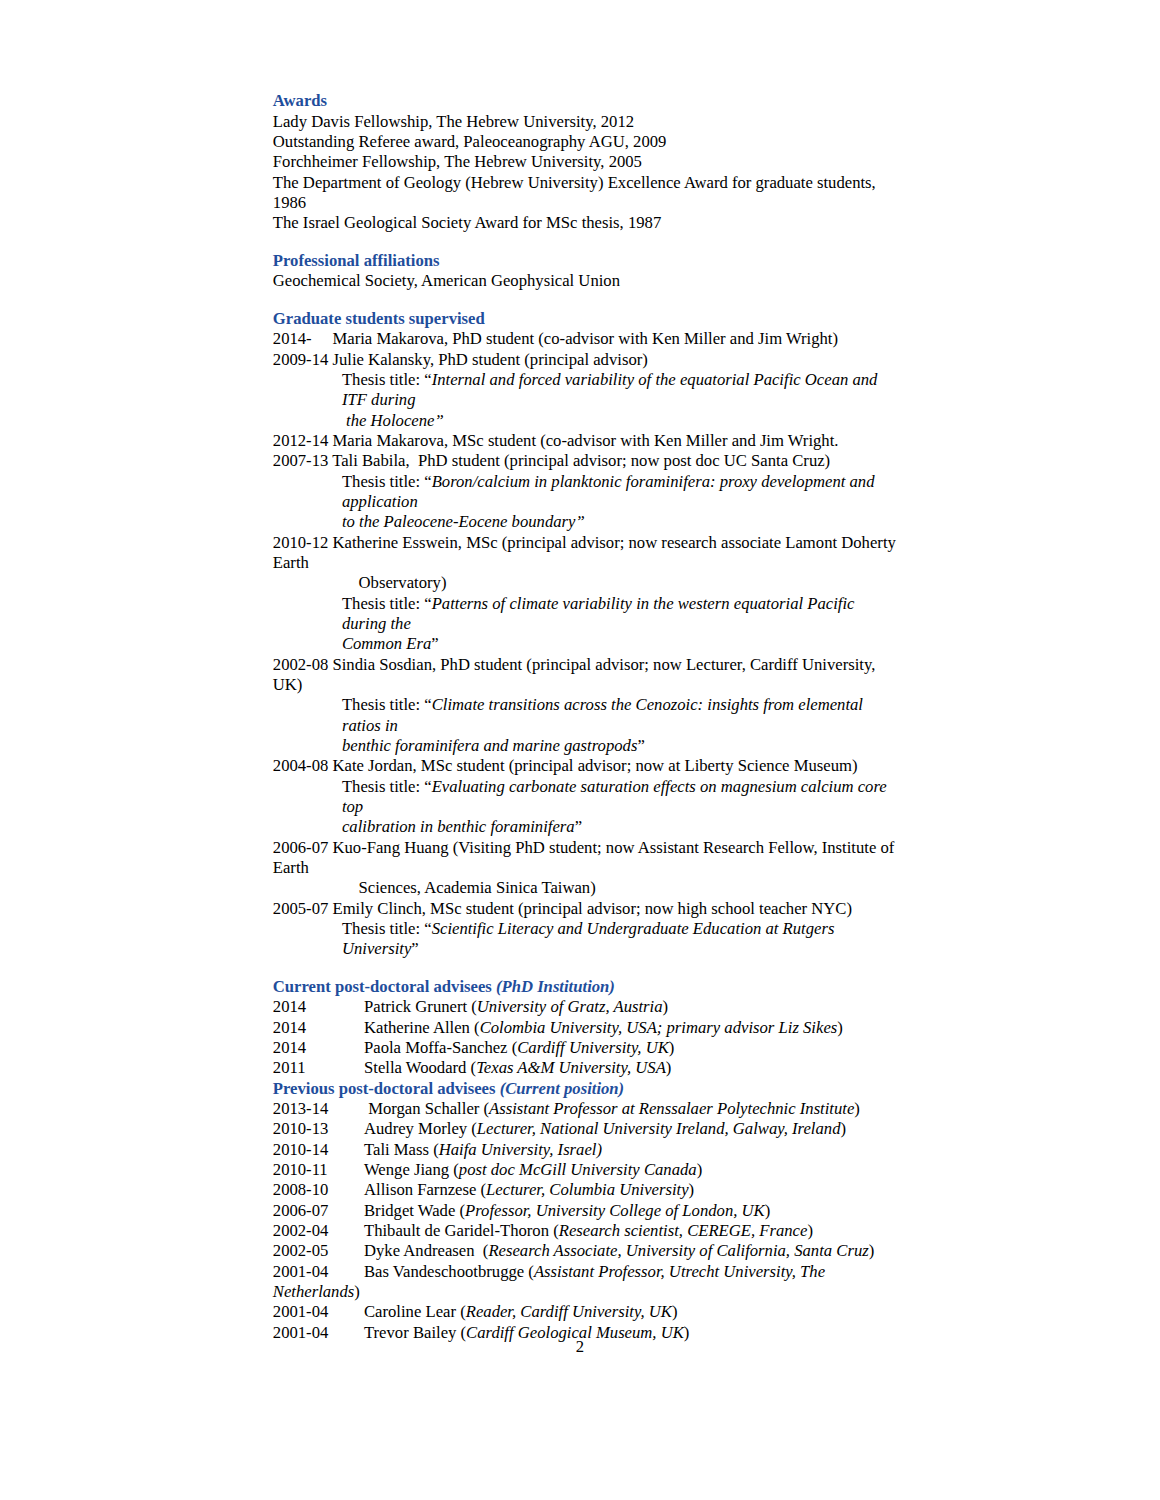Awards
Lady Davis Fellowship, The Hebrew University, 2012
Outstanding Referee award, Paleoceanography AGU, 2009
Forchheimer Fellowship, The Hebrew University, 2005
The Department of Geology (Hebrew University) Excellence Award for graduate students, 1986
The Israel Geological Society Award for MSc thesis, 1987
Professional affiliations
Geochemical Society, American Geophysical Union
Graduate students supervised
2014- Maria Makarova, PhD student (co-advisor with Ken Miller and Jim Wright)
2009-14 Julie Kalansky, PhD student (principal advisor)
Thesis title: “Internal and forced variability of the equatorial Pacific Ocean and ITF during
the Holocene”
2012-14 Maria Makarova, MSc student (co-advisor with Ken Miller and Jim Wright.
2007-13 Tali Babila, PhD student (principal advisor; now post doc UC Santa Cruz)
Thesis title: “Boron/calcium in planktonic foraminifera: proxy development and application
to the Paleocene-Eocene boundary”
2010-12 Katherine Esswein, MSc (principal advisor; now research associate Lamont Doherty Earth
Observatory)
Thesis title: “Patterns of climate variability in the western equatorial Pacific during the
Common Era”
2002-08 Sindia Sosdian, PhD student (principal advisor; now Lecturer, Cardiff University, UK)
Thesis title: “Climate transitions across the Cenozoic: insights from elemental ratios in
benthic foraminifera and marine gastropods”
2004-08 Kate Jordan, MSc student (principal advisor; now at Liberty Science Museum)
Thesis title: “Evaluating carbonate saturation effects on magnesium calcium core top
calibration in benthic foraminifera”
2006-07 Kuo-Fang Huang (Visiting PhD student; now Assistant Research Fellow, Institute of Earth
Sciences, Academia Sinica Taiwan)
2005-07 Emily Clinch, MSc student (principal advisor; now high school teacher NYC)
Thesis title: “Scientific Literacy and Undergraduate Education at Rutgers University”
Current post-doctoral advisees (PhD Institution)
2014 Patrick Grunert (University of Gratz, Austria)
2014 Katherine Allen (Colombia University, USA; primary advisor Liz Sikes)
2014 Paola Moffa-Sanchez (Cardiff University, UK)
2011 Stella Woodard (Texas A&M University, USA)
Previous post-doctoral advisees (Current position)
2013-14 Morgan Schaller (Assistant Professor at Renssalaer Polytechnic Institute)
2010-13 Audrey Morley (Lecturer, National University Ireland, Galway, Ireland)
2010-14 Tali Mass (Haifa University, Israel)
2010-11 Wenge Jiang (post doc McGill University Canada)
2008-10 Allison Farnzese (Lecturer, Columbia University)
2006-07 Bridget Wade (Professor, University College of London, UK)
2002-04 Thibault de Garidel-Thoron (Research scientist, CEREGE, France)
2002-05 Dyke Andreasen (Research Associate, University of California, Santa Cruz)
2001-04 Bas Vandeschootbrugge (Assistant Professor, Utrecht University, The Netherlands)
2001-04 Caroline Lear (Reader, Cardiff University, UK)
2001-04 Trevor Bailey (Cardiff Geological Museum, UK)
2